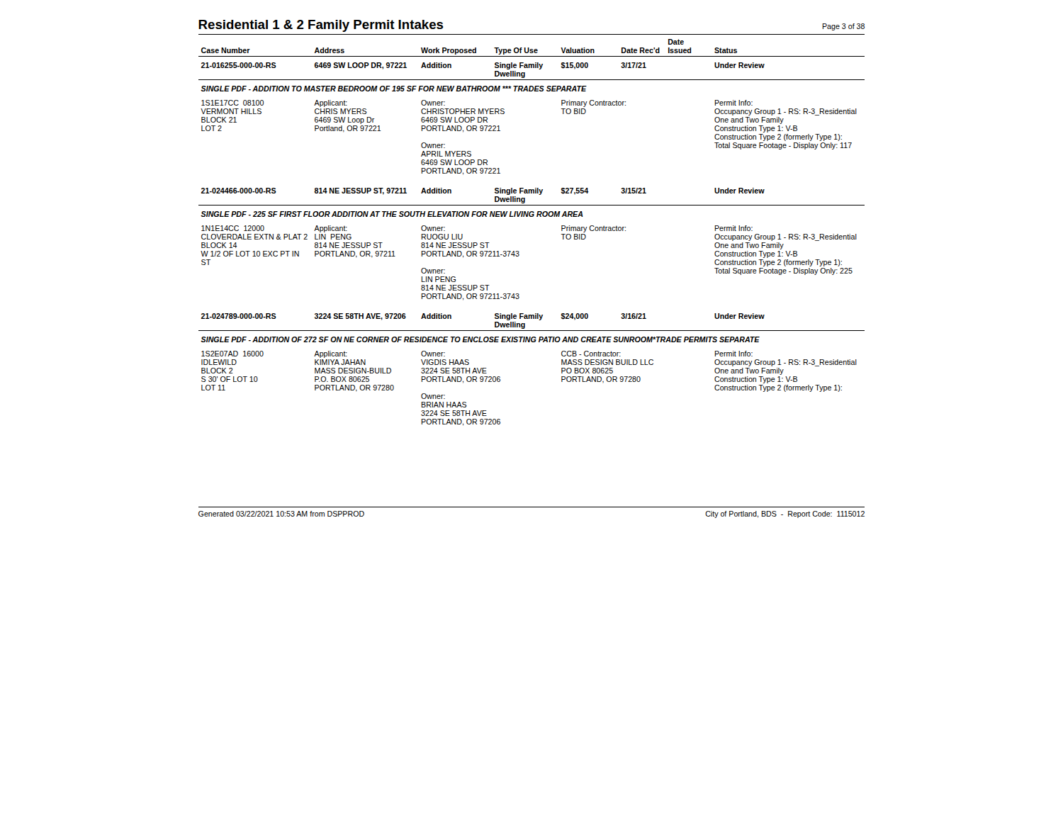Residential 1 & 2 Family Permit Intakes
Page 3 of 38
| Case Number | Address | Work Proposed | Type Of Use | Valuation | Date Rec'd | Date Issued | Status |
| --- | --- | --- | --- | --- | --- | --- | --- |
| 21-016255-000-00-RS | 6469 SW LOOP DR, 97221 | Addition | Single Family Dwelling | $15,000 | 3/17/21 | | Under Review |
| SINGLE PDF - ADDITION TO MASTER BEDROOM OF 195 SF FOR NEW BATHROOM *** TRADES SEPARATE |
| 1S1E17CC 08100 VERMONT HILLS BLOCK 21 LOT 2 | Applicant: CHRIS MYERS 6469 SW Loop Dr Portland, OR 97221 | Owner: CHRISTOPHER MYERS 6469 SW LOOP DR PORTLAND, OR 97221 Owner: APRIL MYERS 6469 SW LOOP DR PORTLAND, OR 97221 | Primary Contractor: TO BID | Permit Info: Occupancy Group 1 - RS: R-3_Residential One and Two Family Construction Type 1: V-B Construction Type 2 (formerly Type 1): Total Square Footage - Display Only: 117 |
| 21-024466-000-00-RS | 814 NE JESSUP ST, 97211 | Addition | Single Family Dwelling | $27,554 | 3/15/21 | | Under Review |
| SINGLE PDF - 225 SF FIRST FLOOR ADDITION AT THE SOUTH ELEVATION FOR NEW LIVING ROOM AREA |
| 1N1E14CC 12000 CLOVERDALE EXTN & PLAT 2 BLOCK 14 W 1/2 OF LOT 10 EXC PT IN ST | Applicant: LIN PENG 814 NE JESSUP ST PORTLAND, OR, 97211 | Owner: RUOGU LIU 814 NE JESSUP ST PORTLAND, OR 97211-3743 Owner: LIN PENG 814 NE JESSUP ST PORTLAND, OR 97211-3743 | Primary Contractor: TO BID | Permit Info: Occupancy Group 1 - RS: R-3_Residential One and Two Family Construction Type 1: V-B Construction Type 2 (formerly Type 1): Total Square Footage - Display Only: 225 |
| 21-024789-000-00-RS | 3224 SE 58TH AVE, 97206 | Addition | Single Family Dwelling | $24,000 | 3/16/21 | | Under Review |
| SINGLE PDF - ADDITION OF 272 SF ON NE CORNER OF RESIDENCE TO ENCLOSE EXISTING PATIO AND CREATE SUNROOM*TRADE PERMITS SEPARATE |
| 1S2E07AD 16000 IDLEWILD BLOCK 2 S 30' OF LOT 10 LOT 11 | Applicant: KIMIYA JAHAN MASS DESIGN-BUILD P.O. BOX 80625 PORTLAND, OR 97280 | Owner: VIGDIS HAAS 3224 SE 58TH AVE PORTLAND, OR 97206 Owner: BRIAN HAAS 3224 SE 58TH AVE PORTLAND, OR 97206 | CCB - Contractor: MASS DESIGN BUILD LLC PO BOX 80625 PORTLAND, OR 97280 | Permit Info: Occupancy Group 1 - RS: R-3_Residential One and Two Family Construction Type 1: V-B Construction Type 2 (formerly Type 1): |
Generated 03/22/2021 10:53 AM from DSPPROD
City of Portland, BDS - Report Code: 1115012